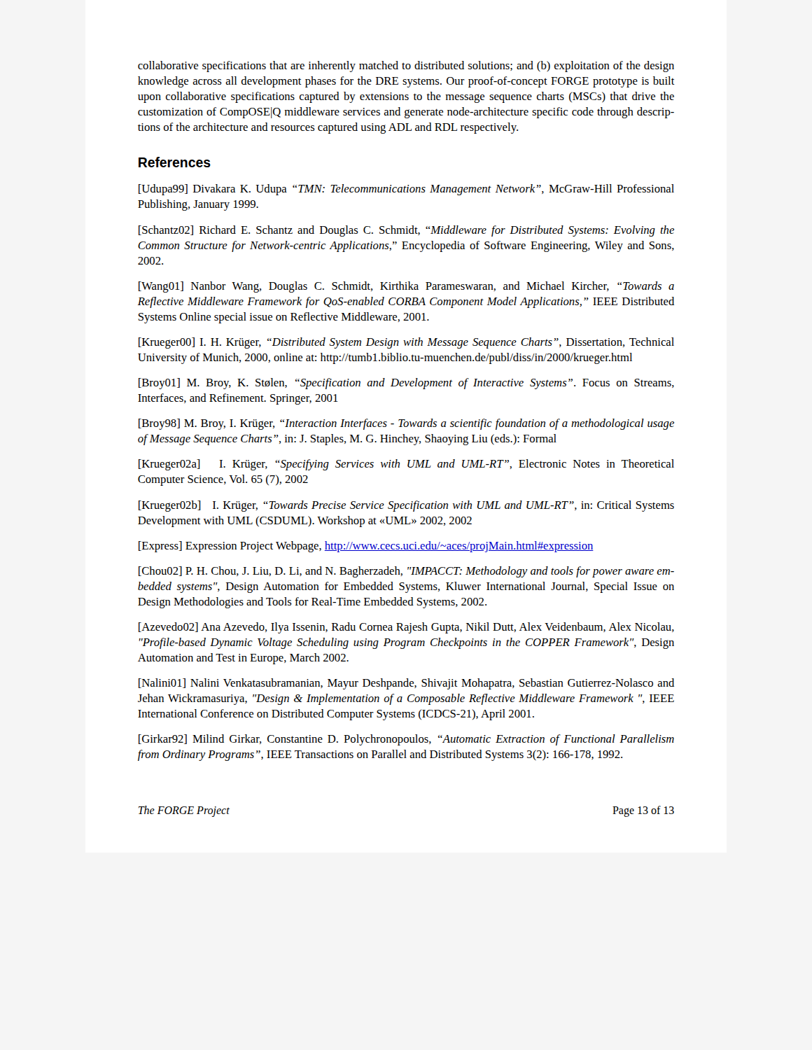collaborative specifications that are inherently matched to distributed solutions; and (b) exploitation of the design knowledge across all development phases for the DRE systems. Our proof-of-concept FORGE prototype is built upon collaborative specifications captured by extensions to the message sequence charts (MSCs) that drive the customization of CompOSE|Q middleware services and generate node-architecture specific code through descriptions of the architecture and resources captured using ADL and RDL respectively.
References
[Udupa99] Divakara K. Udupa “TMN: Telecommunications Management Network”, McGraw-Hill Professional Publishing, January 1999.
[Schantz02] Richard E. Schantz and Douglas C. Schmidt, “Middleware for Distributed Systems: Evolving the Common Structure for Network-centric Applications,” Encyclopedia of Software Engineering, Wiley and Sons, 2002.
[Wang01] Nanbor Wang, Douglas C. Schmidt, Kirthika Parameswaran, and Michael Kircher, “Towards a Reflective Middleware Framework for QoS-enabled CORBA Component Model Applications,” IEEE Distributed Systems Online special issue on Reflective Middleware, 2001.
[Krueger00] I. H. Krüger, “Distributed System Design with Message Sequence Charts”, Dissertation, Technical University of Munich, 2000, online at: http://tumb1.biblio.tu-muenchen.de/publ/diss/in/2000/krueger.html
[Broy01] M. Broy, K. Stølen, “Specification and Development of Interactive Systems”. Focus on Streams, Interfaces, and Refinement. Springer, 2001
[Broy98] M. Broy, I. Krüger, “Interaction Interfaces - Towards a scientific foundation of a methodological usage of Message Sequence Charts”, in: J. Staples, M. G. Hinchey, Shaoying Liu (eds.): Formal
[Krueger02a] I. Krüger, “Specifying Services with UML and UML-RT”, Electronic Notes in Theoretical Computer Science, Vol. 65 (7), 2002
[Krueger02b] I. Krüger, “Towards Precise Service Specification with UML and UML-RT”, in: Critical Systems Development with UML (CSDUML). Workshop at «UML» 2002, 2002
[Express] Expression Project Webpage, http://www.cecs.uci.edu/~aces/projMain.html#expression
[Chou02] P. H. Chou, J. Liu, D. Li, and N. Bagherzadeh, "IMPACCT: Methodology and tools for power aware embedded systems", Design Automation for Embedded Systems, Kluwer International Journal, Special Issue on Design Methodologies and Tools for Real-Time Embedded Systems, 2002.
[Azevedo02] Ana Azevedo, Ilya Issenin, Radu Cornea Rajesh Gupta, Nikil Dutt, Alex Veidenbaum, Alex Nicolau, "Profile-based Dynamic Voltage Scheduling using Program Checkpoints in the COPPER Framework", Design Automation and Test in Europe, March 2002.
[Nalini01] Nalini Venkatasubramanian, Mayur Deshpande, Shivajit Mohapatra, Sebastian Gutierrez-Nolasco and Jehan Wickramasuriya, "Design & Implementation of a Composable Reflective Middleware Framework ", IEEE International Conference on Distributed Computer Systems (ICDCS-21), April 2001.
[Girkar92] Milind Girkar, Constantine D. Polychronopoulos, “Automatic Extraction of Functional Parallelism from Ordinary Programs”, IEEE Transactions on Parallel and Distributed Systems 3(2): 166-178, 1992.
The FORGE Project Page 13 of 13